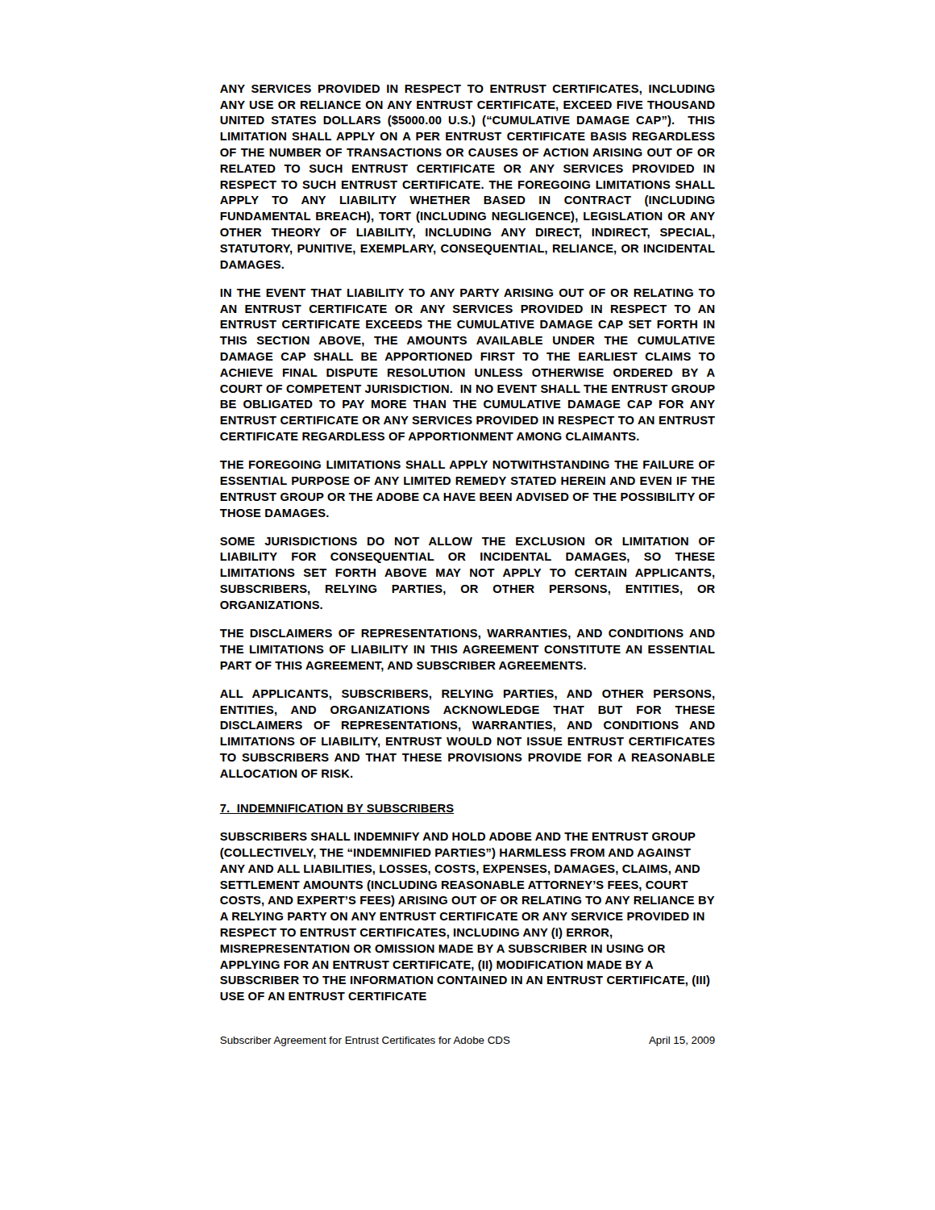ANY SERVICES PROVIDED IN RESPECT TO ENTRUST CERTIFICATES, INCLUDING ANY USE OR RELIANCE ON ANY ENTRUST CERTIFICATE, EXCEED FIVE THOUSAND UNITED STATES DOLLARS ($5000.00 U.S.) (“CUMULATIVE DAMAGE CAP”). THIS LIMITATION SHALL APPLY ON A PER ENTRUST CERTIFICATE BASIS REGARDLESS OF THE NUMBER OF TRANSACTIONS OR CAUSES OF ACTION ARISING OUT OF OR RELATED TO SUCH ENTRUST CERTIFICATE OR ANY SERVICES PROVIDED IN RESPECT TO SUCH ENTRUST CERTIFICATE. THE FOREGOING LIMITATIONS SHALL APPLY TO ANY LIABILITY WHETHER BASED IN CONTRACT (INCLUDING FUNDAMENTAL BREACH), TORT (INCLUDING NEGLIGENCE), LEGISLATION OR ANY OTHER THEORY OF LIABILITY, INCLUDING ANY DIRECT, INDIRECT, SPECIAL, STATUTORY, PUNITIVE, EXEMPLARY, CONSEQUENTIAL, RELIANCE, OR INCIDENTAL DAMAGES.
IN THE EVENT THAT LIABILITY TO ANY PARTY ARISING OUT OF OR RELATING TO AN ENTRUST CERTIFICATE OR ANY SERVICES PROVIDED IN RESPECT TO AN ENTRUST CERTIFICATE EXCEEDS THE CUMULATIVE DAMAGE CAP SET FORTH IN THIS SECTION ABOVE, THE AMOUNTS AVAILABLE UNDER THE CUMULATIVE DAMAGE CAP SHALL BE APPORTIONED FIRST TO THE EARLIEST CLAIMS TO ACHIEVE FINAL DISPUTE RESOLUTION UNLESS OTHERWISE ORDERED BY A COURT OF COMPETENT JURISDICTION. IN NO EVENT SHALL THE ENTRUST GROUP BE OBLIGATED TO PAY MORE THAN THE CUMULATIVE DAMAGE CAP FOR ANY ENTRUST CERTIFICATE OR ANY SERVICES PROVIDED IN RESPECT TO AN ENTRUST CERTIFICATE REGARDLESS OF APPORTIONMENT AMONG CLAIMANTS.
THE FOREGOING LIMITATIONS SHALL APPLY NOTWITHSTANDING THE FAILURE OF ESSENTIAL PURPOSE OF ANY LIMITED REMEDY STATED HEREIN AND EVEN IF THE ENTRUST GROUP OR THE ADOBE CA HAVE BEEN ADVISED OF THE POSSIBILITY OF THOSE DAMAGES.
SOME JURISDICTIONS DO NOT ALLOW THE EXCLUSION OR LIMITATION OF LIABILITY FOR CONSEQUENTIAL OR INCIDENTAL DAMAGES, SO THESE LIMITATIONS SET FORTH ABOVE MAY NOT APPLY TO CERTAIN APPLICANTS, SUBSCRIBERS, RELYING PARTIES, OR OTHER PERSONS, ENTITIES, OR ORGANIZATIONS.
THE DISCLAIMERS OF REPRESENTATIONS, WARRANTIES, AND CONDITIONS AND THE LIMITATIONS OF LIABILITY IN THIS AGREEMENT CONSTITUTE AN ESSENTIAL PART OF THIS AGREEMENT, AND SUBSCRIBER AGREEMENTS.
ALL APPLICANTS, SUBSCRIBERS, RELYING PARTIES, AND OTHER PERSONS, ENTITIES, AND ORGANIZATIONS ACKNOWLEDGE THAT BUT FOR THESE DISCLAIMERS OF REPRESENTATIONS, WARRANTIES, AND CONDITIONS AND LIMITATIONS OF LIABILITY, ENTRUST WOULD NOT ISSUE ENTRUST CERTIFICATES TO SUBSCRIBERS AND THAT THESE PROVISIONS PROVIDE FOR A REASONABLE ALLOCATION OF RISK.
7. INDEMNIFICATION BY SUBSCRIBERS
SUBSCRIBERS SHALL INDEMNIFY AND HOLD ADOBE AND THE ENTRUST GROUP (COLLECTIVELY, THE “INDEMNIFIED PARTIES”) HARMLESS FROM AND AGAINST ANY AND ALL LIABILITIES, LOSSES, COSTS, EXPENSES, DAMAGES, CLAIMS, AND SETTLEMENT AMOUNTS (INCLUDING REASONABLE ATTORNEY’S FEES, COURT COSTS, AND EXPERT’S FEES) ARISING OUT OF OR RELATING TO ANY RELIANCE BY A RELYING PARTY ON ANY ENTRUST CERTIFICATE OR ANY SERVICE PROVIDED IN RESPECT TO ENTRUST CERTIFICATES, INCLUDING ANY (I) ERROR, MISREPRESENTATION OR OMISSION MADE BY A SUBSCRIBER IN USING OR APPLYING FOR AN ENTRUST CERTIFICATE, (II) MODIFICATION MADE BY A SUBSCRIBER TO THE INFORMATION CONTAINED IN AN ENTRUST CERTIFICATE, (III) USE OF AN ENTRUST CERTIFICATE
Subscriber Agreement for Entrust Certificates for Adobe CDS April 15, 2009